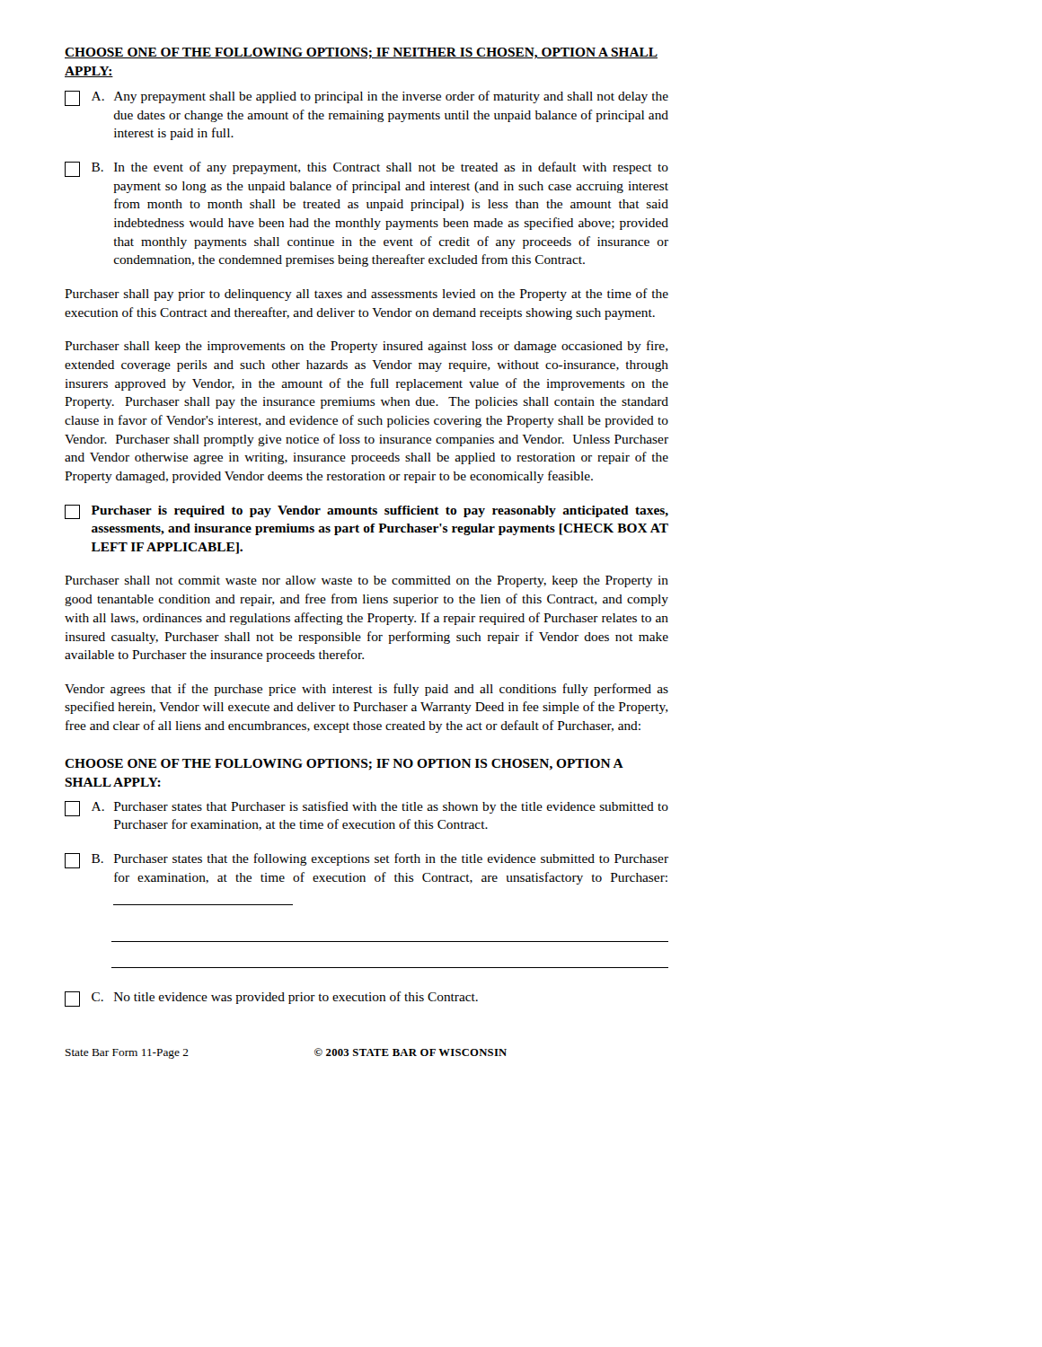CHOOSE ONE OF THE FOLLOWING OPTIONS; IF NEITHER IS CHOSEN, OPTION A SHALL APPLY:
A. Any prepayment shall be applied to principal in the inverse order of maturity and shall not delay the due dates or change the amount of the remaining payments until the unpaid balance of principal and interest is paid in full.
B. In the event of any prepayment, this Contract shall not be treated as in default with respect to payment so long as the unpaid balance of principal and interest (and in such case accruing interest from month to month shall be treated as unpaid principal) is less than the amount that said indebtedness would have been had the monthly payments been made as specified above; provided that monthly payments shall continue in the event of credit of any proceeds of insurance or condemnation, the condemned premises being thereafter excluded from this Contract.
Purchaser shall pay prior to delinquency all taxes and assessments levied on the Property at the time of the execution of this Contract and thereafter, and deliver to Vendor on demand receipts showing such payment.
Purchaser shall keep the improvements on the Property insured against loss or damage occasioned by fire, extended coverage perils and such other hazards as Vendor may require, without co-insurance, through insurers approved by Vendor, in the amount of the full replacement value of the improvements on the Property. Purchaser shall pay the insurance premiums when due. The policies shall contain the standard clause in favor of Vendor's interest, and evidence of such policies covering the Property shall be provided to Vendor. Purchaser shall promptly give notice of loss to insurance companies and Vendor. Unless Purchaser and Vendor otherwise agree in writing, insurance proceeds shall be applied to restoration or repair of the Property damaged, provided Vendor deems the restoration or repair to be economically feasible.
Purchaser is required to pay Vendor amounts sufficient to pay reasonably anticipated taxes, assessments, and insurance premiums as part of Purchaser's regular payments [CHECK BOX AT LEFT IF APPLICABLE].
Purchaser shall not commit waste nor allow waste to be committed on the Property, keep the Property in good tenantable condition and repair, and free from liens superior to the lien of this Contract, and comply with all laws, ordinances and regulations affecting the Property. If a repair required of Purchaser relates to an insured casualty, Purchaser shall not be responsible for performing such repair if Vendor does not make available to Purchaser the insurance proceeds therefor.
Vendor agrees that if the purchase price with interest is fully paid and all conditions fully performed as specified herein, Vendor will execute and deliver to Purchaser a Warranty Deed in fee simple of the Property, free and clear of all liens and encumbrances, except those created by the act or default of Purchaser, and:
CHOOSE ONE OF THE FOLLOWING OPTIONS; IF NO OPTION IS CHOSEN, OPTION A SHALL APPLY:
A. Purchaser states that Purchaser is satisfied with the title as shown by the title evidence submitted to Purchaser for examination, at the time of execution of this Contract.
B. Purchaser states that the following exceptions set forth in the title evidence submitted to Purchaser for examination, at the time of execution of this Contract, are unsatisfactory to Purchaser:
C. No title evidence was provided prior to execution of this Contract.
State Bar Form 11-Page 2
© 2003 STATE BAR OF WISCONSIN